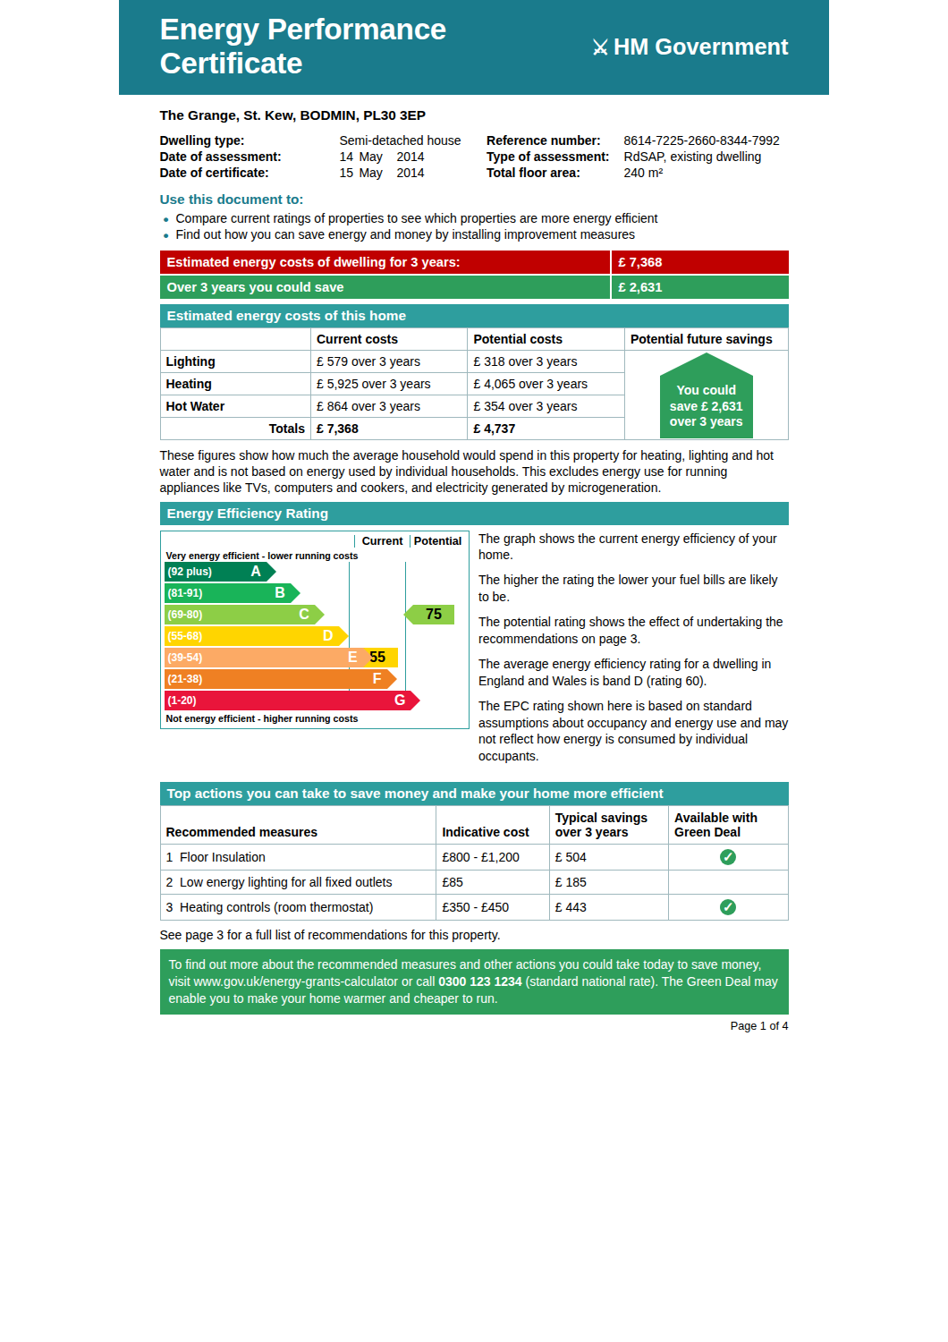Energy Performance Certificate
⚔HM Government
The Grange, St. Kew, BODMIN, PL30 3EP
| Dwelling type: | Semi-detached house |
| Date of assessment: | 14 | May | 2014 |
| Date of certificate: | 15 | May | 2014 |
| Reference number: | 8614-7225-2660-8344-7992 |
| Type of assessment: | RdSAP, existing dwelling |
| Total floor area: | 240 m² |
Use this document to:
Compare current ratings of properties to see which properties are more energy efficient
Find out how you can save energy and money by installing improvement measures
Estimated energy costs of dwelling for 3 years:
£ 7,368
Over 3 years you could save
£ 2,631
Estimated energy costs of this home
| | Current costs | Potential costs | Potential future savings |
| --- | --- | --- | --- |
| Lighting | £ 579 over 3 years | £ 318 over 3 years | You could save £ 2,631 over 3 years |
| Heating | £ 5,925 over 3 years | £ 4,065 over 3 years |
| Hot Water | £ 864 over 3 years | £ 354 over 3 years |
| Totals | £ 7,368 | £ 4,737 |
These figures show how much the average household would spend in this property for heating, lighting and hot water and is not based on energy used by individual households. This excludes energy use for running appliances like TVs, computers and cookers, and electricity generated by microgeneration.
Energy Efficiency Rating
Current
Potential
Very energy efficient - lower running costs
55
75
(92 plus) A
(81-91) B
(69-80) C
(55-68) D
(39-54) E
(21-38) F
(1-20) G
Not energy efficient - higher running costs
The graph shows the current energy efficiency of your home.
The higher the rating the lower your fuel bills are likely to be.
The potential rating shows the effect of undertaking the recommendations on page 3.
The average energy efficiency rating for a dwelling in England and Wales is band D (rating 60).
The EPC rating shown here is based on standard assumptions about occupancy and energy use and may not reflect how energy is consumed by individual occupants.
Top actions you can take to save money and make your home more efficient
| Recommended measures | Indicative cost | Typical savings over 3 years | Available with Green Deal |
| --- | --- | --- | --- |
| 1 Floor Insulation | £800 - £1,200 | £ 504 | ✓ |
| 2 Low energy lighting for all fixed outlets | £85 | £ 185 | |
| 3 Heating controls (room thermostat) | £350 - £450 | £ 443 | ✓ |
See page 3 for a full list of recommendations for this property.
To find out more about the recommended measures and other actions you could take today to save money, visit www.gov.uk/energy-grants-calculator or call 0300 123 1234 (standard national rate). The Green Deal may enable you to make your home warmer and cheaper to run.
Page 1 of 4